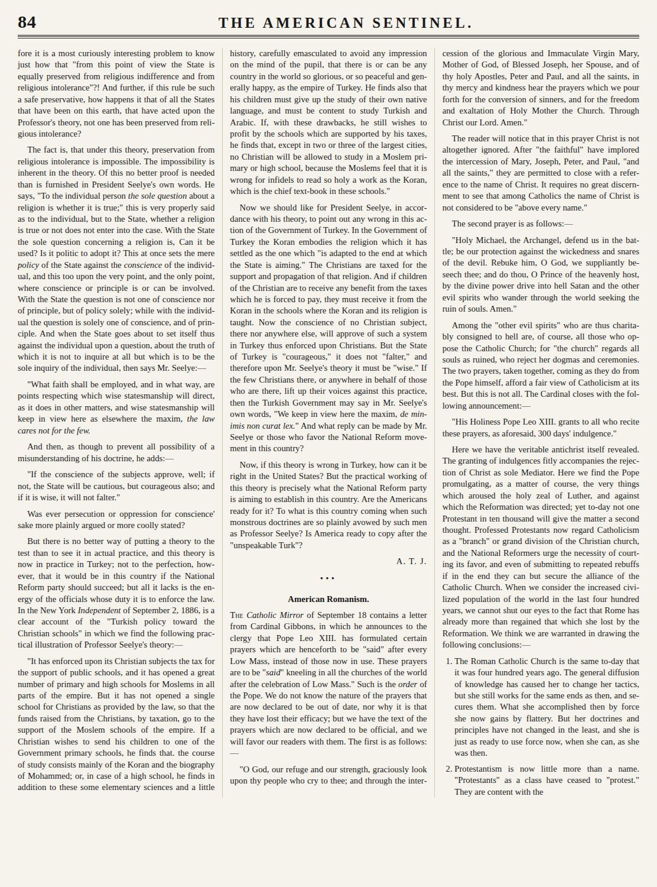84
The American Sentinel.
fore it is a most curiously interesting problem to know just how that "from this point of view the State is equally preserved from religious indifference and from religious intolerance"?! And further, if this rule be such a safe preservative, how happens it that of all the States that have been on this earth, that have acted upon the Professor's theory, not one has been preserved from religious intolerance?
The fact is, that under this theory, preservation from religious intolerance is impossible. The impossibility is inherent in the theory. Of this no better proof is needed than is furnished in President Seelye's own words. He says, "To the individual person the sole question about a religion is whether it is true;" this is very properly said as to the individual, but to the State, whether a religion is true or not does not enter into the case. With the State the sole question concerning a religion is, Can it be used? Is it politic to adopt it? This at once sets the mere policy of the State against the conscience of the individual, and this too upon the very point, and the only point, where conscience or principle is or can be involved. With the State the question is not one of conscience nor of principle, but of policy solely; while with the individual the question is solely one of conscience, and of principle. And when the State goes about to set itself thus against the individual upon a question, about the truth of which it is not to inquire at all but which is to be the sole inquiry of the individual, then says Mr. Seelye:—
"What faith shall be employed, and in what way, are points respecting which wise statesmanship will direct, as it does in other matters, and wise statesmanship will keep in view here as elsewhere the maxim, the law cares not for the few.
And then, as though to prevent all possibility of a misunderstanding of his doctrine, he adds:—
"If the conscience of the subjects approve, well; if not, the State will be cautious, but courageous also; and if it is wise, it will not falter."
Was ever persecution or oppression for conscience' sake more plainly argued or more coolly stated?
But there is no better way of putting a theory to the test than to see it in actual practice, and this theory is now in practice in Turkey; not to the perfection, however, that it would be in this country if the National Reform party should succeed; but all it lacks is the energy of the officials whose duty it is to enforce the law. In the New York Independent of September 2, 1886, is a clear account of the "Turkish policy toward the Christian schools" in which we find the following practical illustration of Professor Seelye's theory:—
"It has enforced upon its Christian subjects the tax for the support of public schools, and it has opened a great number of primary and high schools for Moslems in all parts of the empire. But it has not opened a single school for Christians as provided by the law, so that the funds raised from the Christians, by taxation, go to the support of the Moslem schools of the empire. If a Christian wishes to send his children to one of the Government primary schools, he finds that. the course of study consists mainly of the Koran and the biography of Mohammed; or, in case of a high school, he finds in addition to these some elementary sciences and a little history, carefully emasculated to avoid any impression on the mind of the pupil, that there is or can be any country in the world so glorious, or so peaceful and generally happy, as the empire of Turkey. He finds also that his children must give up the study of their own native language, and must be content to study Turkish and Arabic. If, with these drawbacks, he still wishes to profit by the schools which are supported by his taxes, he finds that, except in two or three of the largest cities, no Christian will be allowed to study in a Moslem primary or high school, because the Moslems feel that it is wrong for infidels to read so holy a work as the Koran, which is the chief text-book in these schools."
Now we should like for President Seelye, in accordance with his theory, to point out any wrong in this action of the Government of Turkey. In the Government of Turkey the Koran embodies the religion which it has settled as the one which "is adapted to the end at which the State is aiming." The Christians are taxed for the support and propagation of that religion. And if children of the Christian are to receive any benefit from the taxes which he is forced to pay, they must receive it from the Koran in the schools where the Koran and its religion is taught. Now the conscience of no Christian subject, there nor anywhere else, will approve of such a system in Turkey thus enforced upon Christians. But the State of Turkey is "courageous," it does not "falter," and therefore upon Mr. Seelye's theory it must be "wise." If the few Christians there, or anywhere in behalf of those who are there, lift up their voices against this practice, then the Turkish Government may say in Mr. Seelye's own words, "We keep in view here the maxim, de minimis non curat lex." And what reply can be made by Mr. Seelye or those who favor the National Reform movement in this country?
Now, if this theory is wrong in Turkey, how can it be right in the United States? But the practical working of this theory is precisely what the National Reform party is aiming to establish in this country. Are the Americans ready for it? To what is this country coming when such monstrous doctrines are so plainly avowed by such men as Professor Seelye? Is America ready to copy after the "unspeakable Turk"?
A. T. J.
•••
American Romanism.
The Catholic Mirror of September 18 contains a letter from Cardinal Gibbons, in which he announces to the clergy that Pope Leo XIII. has formulated certain prayers which are henceforth to be "said" after every Low Mass, instead of those now in use. These prayers are to be "said" kneeling in all the churches of the world after the celebration of Low Mass." Such is the order of the Pope. We do not know the nature of the prayers that are now declared to be out of date, nor why it is that they have lost their efficacy; but we have the text of the prayers which are now declared to be official, and we will favor our readers with them. The first is as follows:—
"O God, our refuge and our strength, graciously look upon thy people who cry to thee; and through the intercession of the glorious and Immaculate Virgin Mary, Mother of God, of Blessed Joseph, her Spouse, and of thy holy Apostles, Peter and Paul, and all the saints, in thy mercy and kindness hear the prayers which we pour forth for the conversion of sinners, and for the freedom and exaltation of Holy Mother the Church. Through Christ our Lord. Amen."
The reader will notice that in this prayer Christ is not altogether ignored. After "the faithful" have implored the intercession of Mary, Joseph, Peter, and Paul, "and all the saints," they are permitted to close with a reference to the name of Christ. It requires no great discernment to see that among Catholics the name of Christ is not considered to be "above every name."
The second prayer is as follows:—
"Holy Michael, the Archangel, defend us in the battle; be our protection against the wickedness and snares of the devil. Rebuke him, O God, we suppliantly beseech thee; and do thou, O Prince of the heavenly host, by the divine power drive into hell Satan and the other evil spirits who wander through the world seeking the ruin of souls. Amen."
Among the "other evil spirits" who are thus charitably consigned to hell are, of course, all those who oppose the Catholic Church; for "the church" regards all souls as ruined, who reject her dogmas and ceremonies. The two prayers, taken together, coming as they do from the Pope himself, afford a fair view of Catholicism at its best. But this is not all. The Cardinal closes with the following announcement:—
"His Holiness Pope Leo XIII. grants to all who recite these prayers, as aforesaid, 300 days' indulgence."
Here we have the veritable antichrist itself revealed. The granting of indulgences fitly accompanies the rejection of Christ as sole Mediator. Here we find the Pope promulgating, as a matter of course, the very things which aroused the holy zeal of Luther, and against which the Reformation was directed; yet to-day not one Protestant in ten thousand will give the matter a second thought. Professed Protestants now regard Catholicism as a "branch" or grand division of the Christian church, and the National Reformers urge the necessity of courting its favor, and even of submitting to repeated rebuffs if in the end they can but secure the alliance of the Catholic Church. When we consider the increased civilized population of the world in the last four hundred years, we cannot shut our eyes to the fact that Rome has already more than regained that which she lost by the Reformation. We think we are warranted in drawing the following conclusions:—
The Roman Catholic Church is the same to-day that it was four hundred years ago. The general diffusion of knowledge has caused her to change her tactics, but she still works for the same ends as then, and secures them. What she accomplished then by force she now gains by flattery. But her doctrines and principles have not changed in the least, and she is just as ready to use force now, when she can, as she was then.
Protestantism is now little more than a name. "Protestants" as a class have ceased to "protest." They are content with the